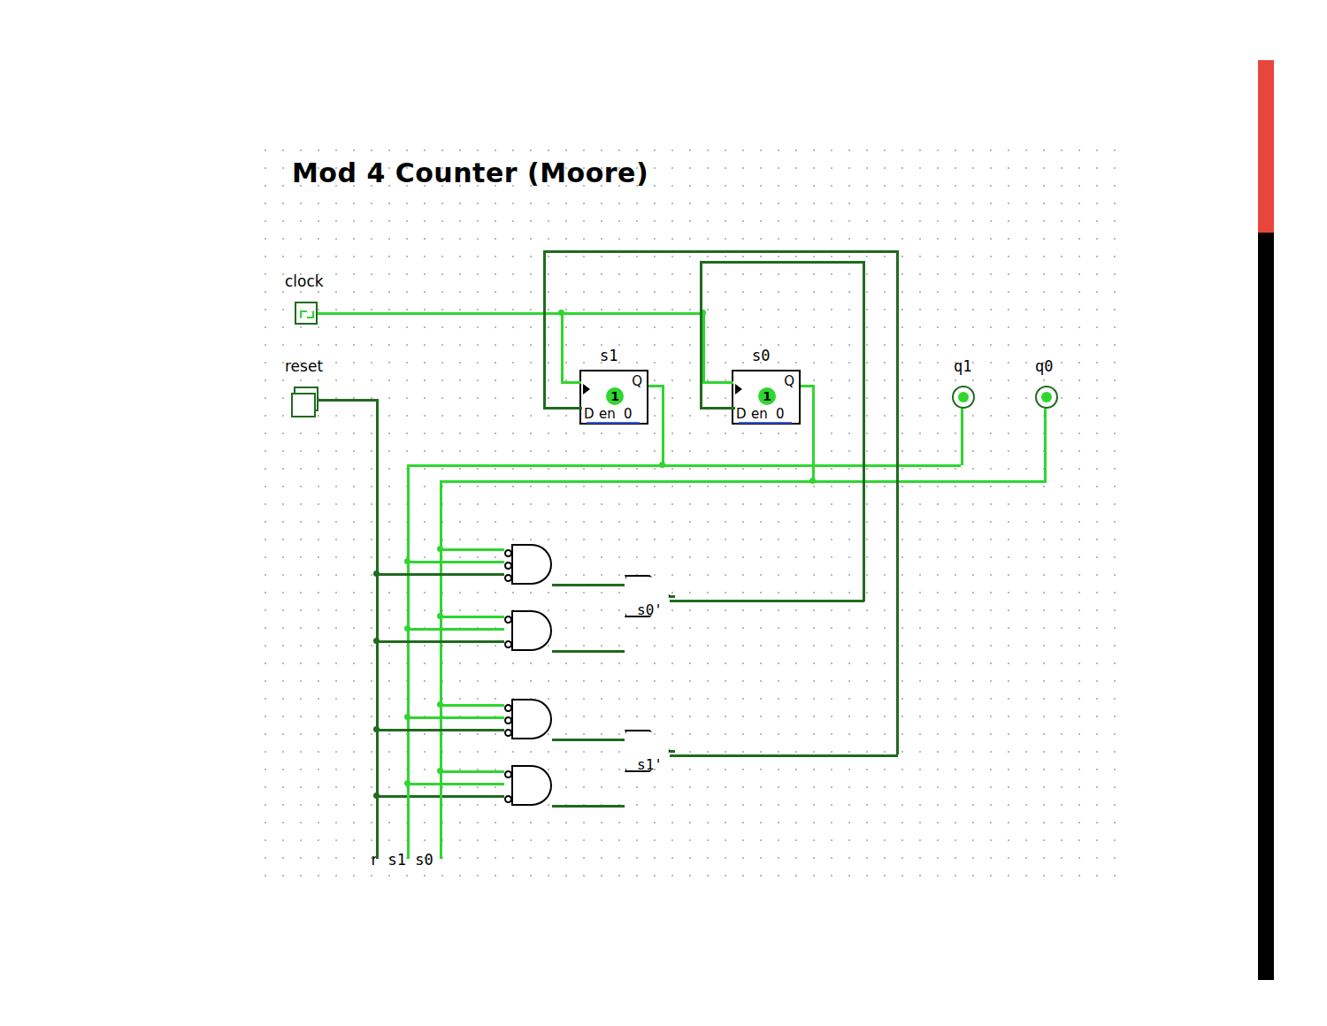Mod 4 Counter (Moore)
clock
reset
s1
s0
q1
q0
r s1 s0
Q
1
D
en
0
Q
1
D
en
0
s0'
s1'